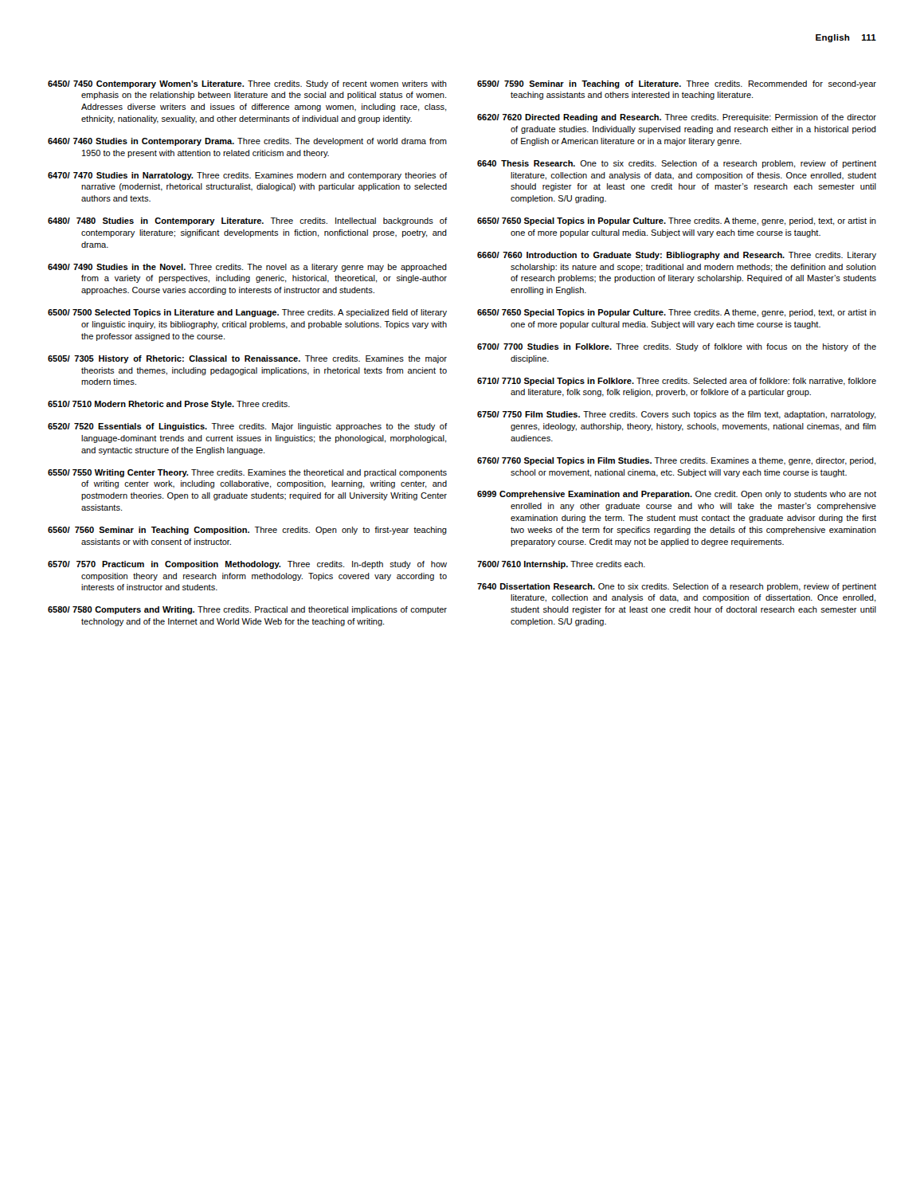English111
6450/ 7450 Contemporary Women’s Literature. Three credits. Study of recent women writers with emphasis on the relationship between literature and the social and political status of women. Addresses diverse writers and issues of difference among women, including race, class, ethnicity, nationality, sexuality, and other determinants of individual and group identity.
6460/ 7460 Studies in Contemporary Drama. Three credits. The development of world drama from 1950 to the present with attention to related criticism and theory.
6470/ 7470 Studies in Narratology. Three credits. Examines modern and contemporary theories of narrative (modernist, rhetorical structuralist, dialogical) with particular application to selected authors and texts.
6480/ 7480 Studies in Contemporary Literature. Three credits. Intellectual backgrounds of contemporary literature; significant developments in fiction, nonfictional prose, poetry, and drama.
6490/ 7490 Studies in the Novel. Three credits. The novel as a literary genre may be approached from a variety of perspectives, including generic, historical, theoretical, or single-author approaches. Course varies according to interests of instructor and students.
6500/ 7500 Selected Topics in Literature and Language. Three credits. A specialized field of literary or linguistic inquiry, its bibliography, critical problems, and probable solutions. Topics vary with the professor assigned to the course.
6505/ 7305 History of Rhetoric: Classical to Renaissance. Three credits. Examines the major theorists and themes, including pedagogical implications, in rhetorical texts from ancient to modern times.
6510/ 7510 Modern Rhetoric and Prose Style. Three credits.
6520/ 7520 Essentials of Linguistics. Three credits. Major linguistic approaches to the study of language-dominant trends and current issues in linguistics; the phonological, morphological, and syntactic structure of the English language.
6550/ 7550 Writing Center Theory. Three credits. Examines the theoretical and practical components of writing center work, including collaborative, composition, learning, writing center, and postmodern theories. Open to all graduate students; required for all University Writing Center assistants.
6560/ 7560 Seminar in Teaching Composition. Three credits. Open only to first-year teaching assistants or with consent of instructor.
6570/ 7570 Practicum in Composition Methodology. Three credits. In-depth study of how composition theory and research inform methodology. Topics covered vary according to interests of instructor and students.
6580/ 7580 Computers and Writing. Three credits. Practical and theoretical implications of computer technology and of the Internet and World Wide Web for the teaching of writing.
6590/ 7590 Seminar in Teaching of Literature. Three credits. Recommended for second-year teaching assistants and others interested in teaching literature.
6620/ 7620 Directed Reading and Research. Three credits. Prerequisite: Permission of the director of graduate studies. Individually supervised reading and research either in a historical period of English or American literature or in a major literary genre.
6640 Thesis Research. One to six credits. Selection of a research problem, review of pertinent literature, collection and analysis of data, and composition of thesis. Once enrolled, student should register for at least one credit hour of master’s research each semester until completion. S/U grading.
6650/ 7650 Special Topics in Popular Culture. Three credits. A theme, genre, period, text, or artist in one of more popular cultural media. Subject will vary each time course is taught.
6660/ 7660 Introduction to Graduate Study: Bibliography and Research. Three credits. Literary scholarship: its nature and scope; traditional and modern methods; the definition and solution of research problems; the production of literary scholarship. Required of all Master’s students enrolling in English.
6650/ 7650 Special Topics in Popular Culture. Three credits. A theme, genre, period, text, or artist in one of more popular cultural media. Subject will vary each time course is taught.
6700/ 7700 Studies in Folklore. Three credits. Study of folklore with focus on the history of the discipline.
6710/ 7710 Special Topics in Folklore. Three credits. Selected area of folklore: folk narrative, folklore and literature, folk song, folk religion, proverb, or folklore of a particular group.
6750/ 7750 Film Studies. Three credits. Covers such topics as the film text, adaptation, narratology, genres, ideology, authorship, theory, history, schools, movements, national cinemas, and film audiences.
6760/ 7760 Special Topics in Film Studies. Three credits. Examines a theme, genre, director, period, school or movement, national cinema, etc. Subject will vary each time course is taught.
6999 Comprehensive Examination and Preparation. One credit. Open only to students who are not enrolled in any other graduate course and who will take the master’s comprehensive examination during the term. The student must contact the graduate advisor during the first two weeks of the term for specifics regarding the details of this comprehensive examination preparatory course. Credit may not be applied to degree requirements.
7600/ 7610 Internship. Three credits each.
7640 Dissertation Research. One to six credits. Selection of a research problem, review of pertinent literature, collection and analysis of data, and composition of dissertation. Once enrolled, student should register for at least one credit hour of doctoral research each semester until completion. S/U grading.